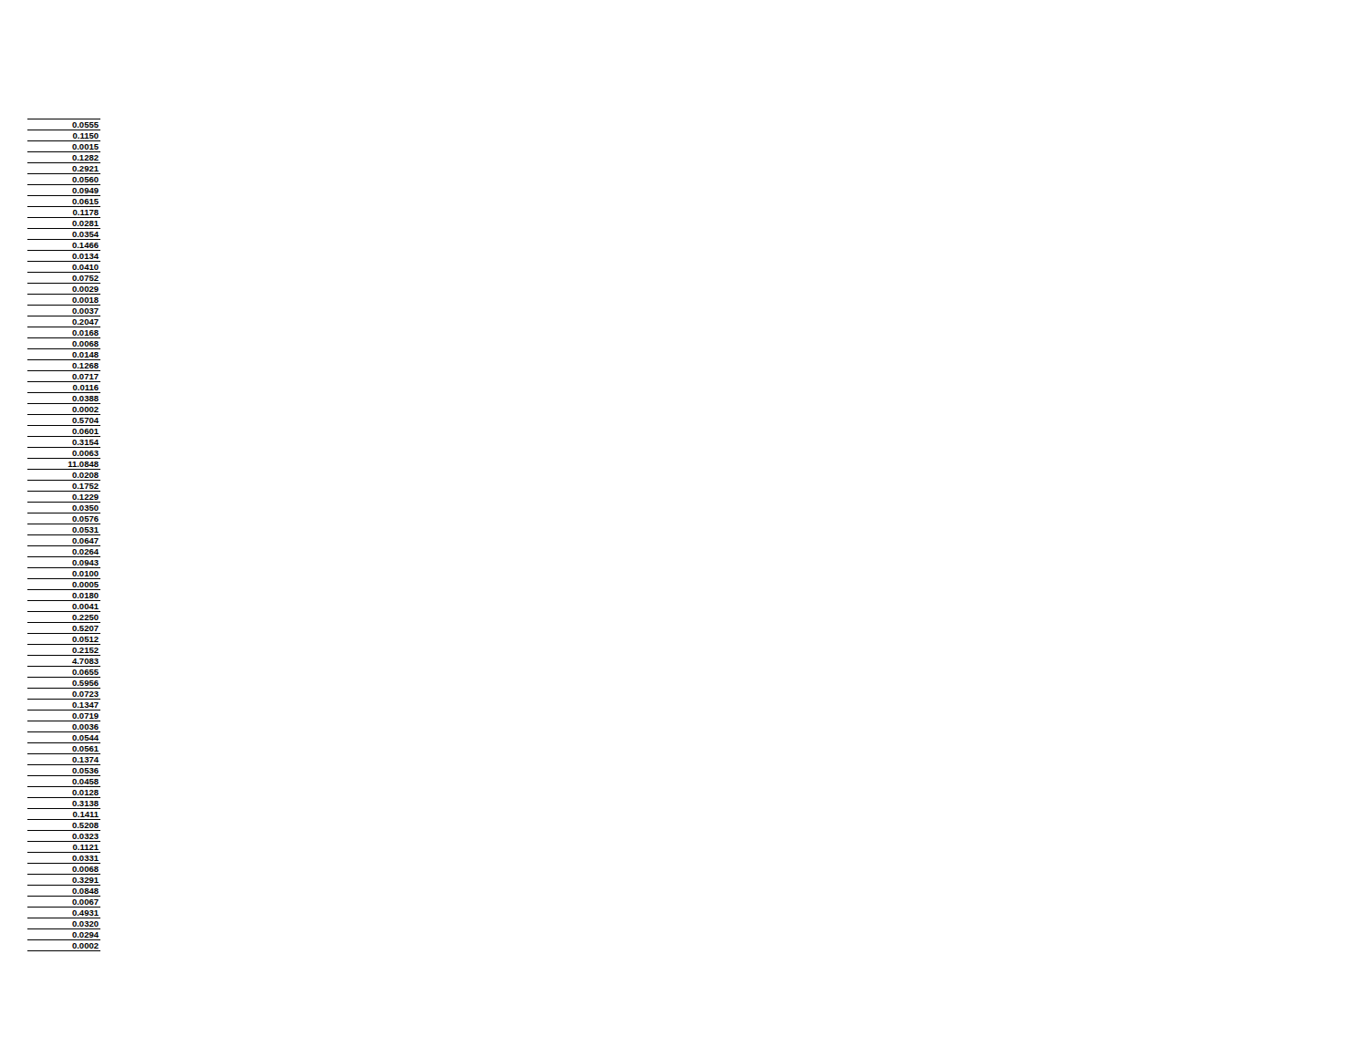| 0.0555 |
| 0.1150 |
| 0.0015 |
| 0.1282 |
| 0.2921 |
| 0.0560 |
| 0.0949 |
| 0.0615 |
| 0.1178 |
| 0.0281 |
| 0.0354 |
| 0.1466 |
| 0.0134 |
| 0.0410 |
| 0.0752 |
| 0.0029 |
| 0.0018 |
| 0.0037 |
| 0.2047 |
| 0.0168 |
| 0.0068 |
| 0.0148 |
| 0.1268 |
| 0.0717 |
| 0.0116 |
| 0.0388 |
| 0.0002 |
| 0.5704 |
| 0.0601 |
| 0.3154 |
| 0.0063 |
| 11.0848 |
| 0.0208 |
| 0.1752 |
| 0.1229 |
| 0.0350 |
| 0.0576 |
| 0.0531 |
| 0.0647 |
| 0.0264 |
| 0.0943 |
| 0.0100 |
| 0.0005 |
| 0.0180 |
| 0.0041 |
| 0.2250 |
| 0.5207 |
| 0.0512 |
| 0.2152 |
| 4.7083 |
| 0.0655 |
| 0.5956 |
| 0.0723 |
| 0.1347 |
| 0.0719 |
| 0.0036 |
| 0.0544 |
| 0.0561 |
| 0.1374 |
| 0.0536 |
| 0.0458 |
| 0.0128 |
| 0.3138 |
| 0.1411 |
| 0.5208 |
| 0.0323 |
| 0.1121 |
| 0.0331 |
| 0.0068 |
| 0.3291 |
| 0.0848 |
| 0.0067 |
| 0.4931 |
| 0.0320 |
| 0.0294 |
| 0.0002 |